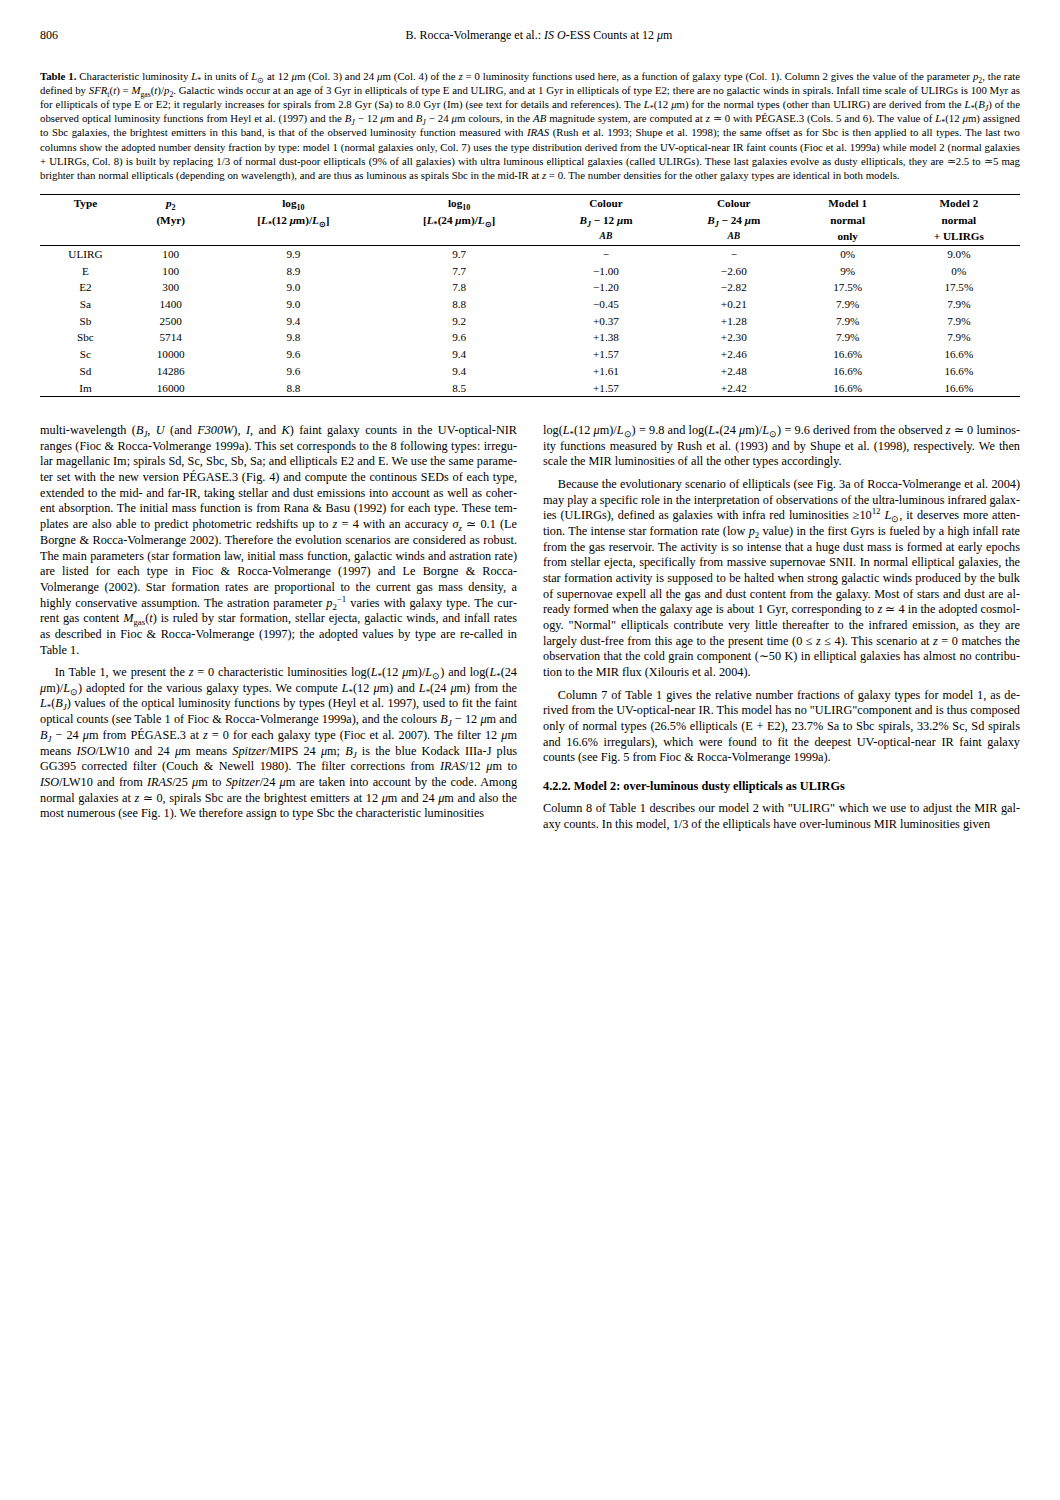806 B. Rocca-Volmerange et al.: IS O-ESS Counts at 12 μm
Table 1. Characteristic luminosity L* in units of L⊙ at 12 μm (Col. 3) and 24 μm (Col. 4) of the z = 0 luminosity functions used here, as a function of galaxy type (Col. 1). Column 2 gives the value of the parameter p2, the rate defined by SFRt(t) = Mgas(t)/p2. Galactic winds occur at an age of 3 Gyr in ellipticals of type E and ULIRG, and at 1 Gyr in ellipticals of type E2; there are no galactic winds in spirals. Infall time scale of ULIRGs is 100 Myr as for ellipticals of type E or E2; it regularly increases for spirals from 2.8 Gyr (Sa) to 8.0 Gyr (Im) (see text for details and references). The L*(12 μm) for the normal types (other than ULIRG) are derived from the L*(BJ) of the observed optical luminosity functions from Heyl et al. (1997) and the BJ − 12 μm and BJ − 24 μm colours, in the AB magnitude system, are computed at z ≃ 0 with PÉGASE.3 (Cols. 5 and 6). The value of L*(12 μm) assigned to Sbc galaxies, the brightest emitters in this band, is that of the observed luminosity function measured with IRAS (Rush et al. 1993; Shupe et al. 1998); the same offset as for Sbc is then applied to all types. The last two columns show the adopted number density fraction by type: model 1 (normal galaxies only, Col. 7) uses the type distribution derived from the UV-optical-near IR faint counts (Fioc et al. 1999a) while model 2 (normal galaxies + ULIRGs, Col. 8) is built by replacing 1/3 of normal dust-poor ellipticals (9% of all galaxies) with ultra luminous elliptical galaxies (called ULIRGs). These last galaxies evolve as dusty ellipticals, they are ≃2.5 to ≃5 mag brighter than normal ellipticals (depending on wavelength), and are thus as luminous as spirals Sbc in the mid-IR at z = 0. The number densities for the other galaxy types are identical in both models.
| Type | p 2 | log 10 | log 10 | Colour | Colour | Model 1 | Model 2 |
| --- | --- | --- | --- | --- | --- | --- | --- |
| | (Myr) | [ L * (12 μ m)/ L ⊙ ] | [ L * (24 μ m)/ L ⊙ ] | B J − 12 μ m | B J − 24 μ m | normal | normal |
| | | | | AB | AB | only | + ULIRGs |
| ULIRG | 100 | 9.9 | 9.7 | − | − | 0% | 9.0% |
| E | 100 | 8.9 | 7.7 | −1.00 | −2.60 | 9% | 0% |
| E2 | 300 | 9.0 | 7.8 | −1.20 | −2.82 | 17.5% | 17.5% |
| Sa | 1400 | 9.0 | 8.8 | −0.45 | +0.21 | 7.9% | 7.9% |
| Sb | 2500 | 9.4 | 9.2 | +0.37 | +1.28 | 7.9% | 7.9% |
| Sbc | 5714 | 9.8 | 9.6 | +1.38 | +2.30 | 7.9% | 7.9% |
| Sc | 10000 | 9.6 | 9.4 | +1.57 | +2.46 | 16.6% | 16.6% |
| Sd | 14286 | 9.6 | 9.4 | +1.61 | +2.48 | 16.6% | 16.6% |
| Im | 16000 | 8.8 | 8.5 | +1.57 | +2.42 | 16.6% | 16.6% |
multi-wavelength (BJ, U (and F300W), I, and K) faint galaxy counts in the UV-optical-NIR ranges (Fioc & Rocca-Volmerange 1999a). This set corresponds to the 8 following types: irregular magellanic Im; spirals Sd, Sc, Sbc, Sb, Sa; and ellipticals E2 and E. We use the same parameter set with the new version PÉGASE.3 (Fig. 4) and compute the continous SEDs of each type, extended to the mid- and far-IR, taking stellar and dust emissions into account as well as coherent absorption. The initial mass function is from Rana & Basu (1992) for each type. These templates are also able to predict photometric redshifts up to z = 4 with an accuracy σz ≃ 0.1 (Le Borgne & Rocca-Volmerange 2002). Therefore the evolution scenarios are considered as robust. The main parameters (star formation law, initial mass function, galactic winds and astration rate) are listed for each type in Fioc & Rocca-Volmerange (1997) and Le Borgne & Rocca-Volmerange (2002). Star formation rates are proportional to the current gas mass density, a highly conservative assumption. The astration parameter p2−1 varies with galaxy type. The current gas content Mgas(t) is ruled by star formation, stellar ejecta, galactic winds, and infall rates as described in Fioc & Rocca-Volmerange (1997); the adopted values by type are re-called in Table 1.
In Table 1, we present the z = 0 characteristic luminosities log(L*(12 μm)/L⊙) and log(L*(24 μm)/L⊙) adopted for the various galaxy types. We compute L*(12 μm) and L*(24 μm) from the L*(BJ) values of the optical luminosity functions by types (Heyl et al. 1997), used to fit the faint optical counts (see Table 1 of Fioc & Rocca-Volmerange 1999a), and the colours BJ − 12 μm and BJ − 24 μm from PÉGASE.3 at z = 0 for each galaxy type (Fioc et al. 2007). The filter 12 μm means ISO/LW10 and 24 μm means Spitzer/MIPS 24 μm; BJ is the blue Kodack IIIa-J plus GG395 corrected filter (Couch & Newell 1980). The filter corrections from IRAS/12 μm to ISO/LW10 and from IRAS/25 μm to Spitzer/24 μm are taken into account by the code. Among normal galaxies at z ≃ 0, spirals Sbc are the brightest emitters at 12 μm and 24 μm and also the most numerous (see Fig. 1). We therefore assign to type Sbc the characteristic luminosities
log(L*(12 μm)/L⊙) = 9.8 and log(L*(24 μm)/L⊙) = 9.6 derived from the observed z ≃ 0 luminosity functions measured by Rush et al. (1993) and by Shupe et al. (1998), respectively. We then scale the MIR luminosities of all the other types accordingly.
Because the evolutionary scenario of ellipticals (see Fig. 3a of Rocca-Volmerange et al. 2004) may play a specific role in the interpretation of observations of the ultra-luminous infrared galaxies (ULIRGs), defined as galaxies with infra red luminosities ≥1012 L⊙, it deserves more attention. The intense star formation rate (low p2 value) in the first Gyrs is fueled by a high infall rate from the gas reservoir. The activity is so intense that a huge dust mass is formed at early epochs from stellar ejecta, specifically from massive supernovae SNII. In normal elliptical galaxies, the star formation activity is supposed to be halted when strong galactic winds produced by the bulk of supernovae expell all the gas and dust content from the galaxy. Most of stars and dust are already formed when the galaxy age is about 1 Gyr, corresponding to z ≃ 4 in the adopted cosmology. "Normal" ellipticals contribute very little thereafter to the infrared emission, as they are largely dust-free from this age to the present time (0 ≤ z ≤ 4). This scenario at z = 0 matches the observation that the cold grain component (∼50 K) in elliptical galaxies has almost no contribution to the MIR flux (Xilouris et al. 2004).
Column 7 of Table 1 gives the relative number fractions of galaxy types for model 1, as derived from the UV-optical-near IR. This model has no "ULIRG"component and is thus composed only of normal types (26.5% ellipticals (E + E2), 23.7% Sa to Sbc spirals, 33.2% Sc, Sd spirals and 16.6% irregulars), which were found to fit the deepest UV-optical-near IR faint galaxy counts (see Fig. 5 from Fioc & Rocca-Volmerange 1999a).
4.2.2. Model 2: over-luminous dusty ellipticals as ULIRGs
Column 8 of Table 1 describes our model 2 with "ULIRG" which we use to adjust the MIR galaxy counts. In this model, 1/3 of the ellipticals have over-luminous MIR luminosities given